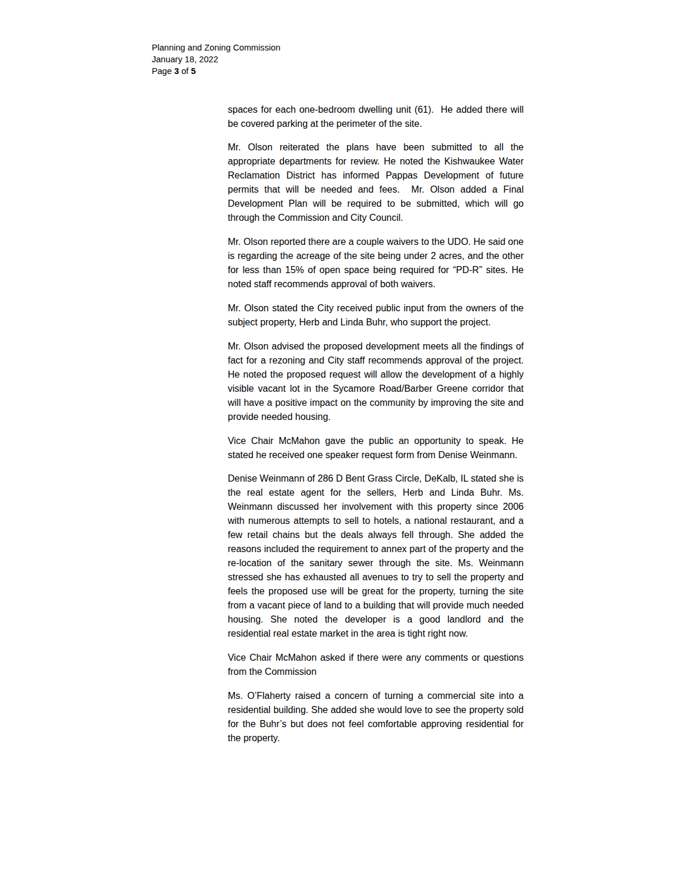Planning and Zoning Commission
January 18, 2022
Page 3 of 5
spaces for each one-bedroom dwelling unit (61). He added there will be covered parking at the perimeter of the site.
Mr. Olson reiterated the plans have been submitted to all the appropriate departments for review. He noted the Kishwaukee Water Reclamation District has informed Pappas Development of future permits that will be needed and fees. Mr. Olson added a Final Development Plan will be required to be submitted, which will go through the Commission and City Council.
Mr. Olson reported there are a couple waivers to the UDO. He said one is regarding the acreage of the site being under 2 acres, and the other for less than 15% of open space being required for “PD-R” sites. He noted staff recommends approval of both waivers.
Mr. Olson stated the City received public input from the owners of the subject property, Herb and Linda Buhr, who support the project.
Mr. Olson advised the proposed development meets all the findings of fact for a rezoning and City staff recommends approval of the project. He noted the proposed request will allow the development of a highly visible vacant lot in the Sycamore Road/Barber Greene corridor that will have a positive impact on the community by improving the site and provide needed housing.
Vice Chair McMahon gave the public an opportunity to speak. He stated he received one speaker request form from Denise Weinmann.
Denise Weinmann of 286 D Bent Grass Circle, DeKalb, IL stated she is the real estate agent for the sellers, Herb and Linda Buhr. Ms. Weinmann discussed her involvement with this property since 2006 with numerous attempts to sell to hotels, a national restaurant, and a few retail chains but the deals always fell through. She added the reasons included the requirement to annex part of the property and the re-location of the sanitary sewer through the site. Ms. Weinmann stressed she has exhausted all avenues to try to sell the property and feels the proposed use will be great for the property, turning the site from a vacant piece of land to a building that will provide much needed housing. She noted the developer is a good landlord and the residential real estate market in the area is tight right now.
Vice Chair McMahon asked if there were any comments or questions from the Commission
Ms. O’Flaherty raised a concern of turning a commercial site into a residential building. She added she would love to see the property sold for the Buhr’s but does not feel comfortable approving residential for the property.